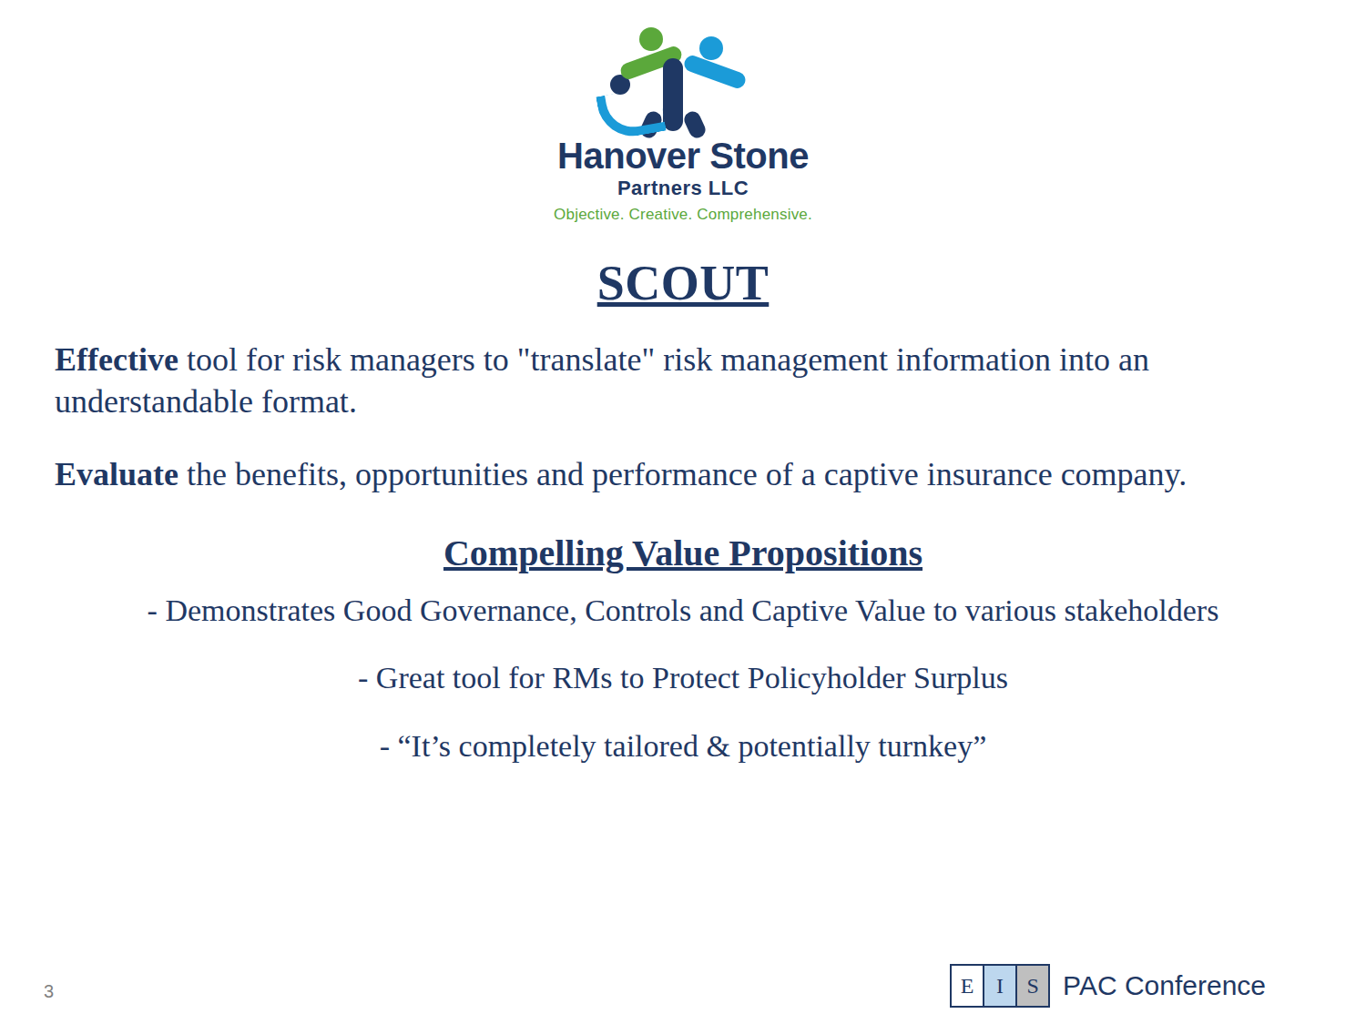Hanover Stone
Partners LLC
Objective. Creative. Comprehensive.
SCOUT
Effective tool for risk managers to "translate" risk management information into an understandable format.
Evaluate the benefits, opportunities and performance of a captive insurance company.
Compelling Value Propositions
- Demonstrates Good Governance, Controls and Captive Value to various stakeholders
- Great tool for RMs to Protect Policyholder Surplus
- “It’s completely tailored & potentially turnkey”
3
EIS
PAC Conference